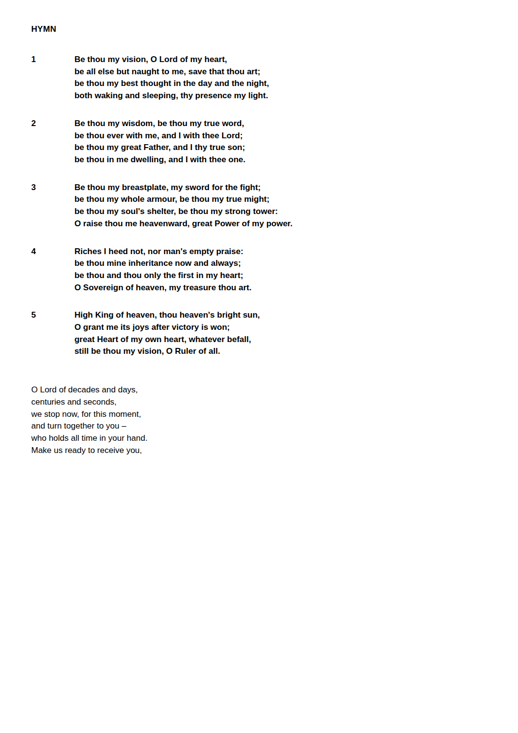HYMN
1
Be thou my vision, O Lord of my heart,
be all else but naught to me, save that thou art;
be thou my best thought in the day and the night,
both waking and sleeping, thy presence my light.
2
Be thou my wisdom, be thou my true word,
be thou ever with me, and I with thee Lord;
be thou my great Father, and I thy true son;
be thou in me dwelling, and I with thee one.
3
Be thou my breastplate, my sword for the fight;
be thou my whole armour, be thou my true might;
be thou my soul's shelter, be thou my strong tower:
O raise thou me heavenward, great Power of my power.
4
Riches I heed not, nor man's empty praise:
be thou mine inheritance now and always;
be thou and thou only the first in my heart;
O Sovereign of heaven, my treasure thou art.
5
High King of heaven, thou heaven's bright sun,
O grant me its joys after victory is won;
great Heart of my own heart, whatever befall,
still be thou my vision, O Ruler of all.
O Lord of decades and days,
centuries and seconds,
we stop now, for this moment,
and turn together to you –
who holds all time in your hand.
Make us ready to receive you,